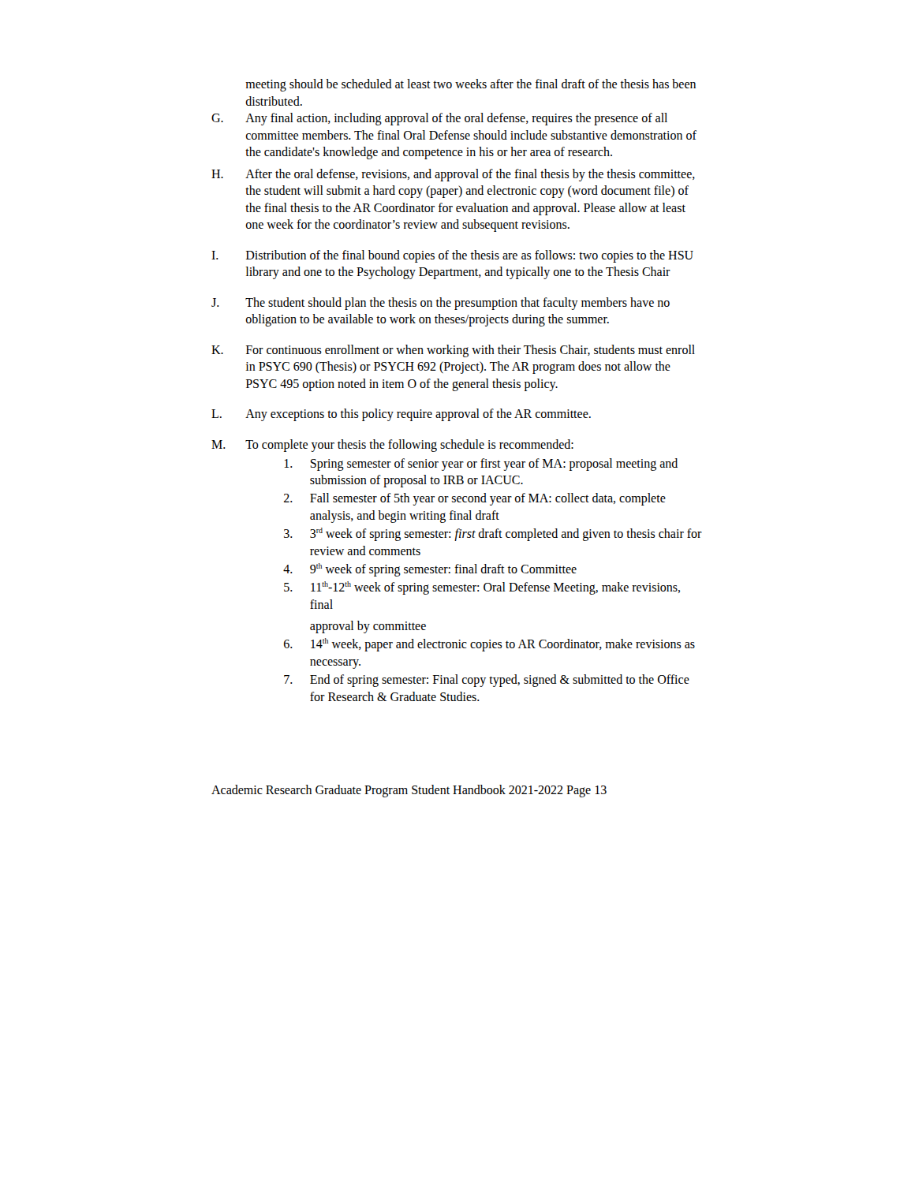meeting should be scheduled at least two weeks after the final draft of the thesis has been distributed.
G. Any final action, including approval of the oral defense, requires the presence of all committee members. The final Oral Defense should include substantive demonstration of the candidate's knowledge and competence in his or her area of research.
H. After the oral defense, revisions, and approval of the final thesis by the thesis committee, the student will submit a hard copy (paper) and electronic copy (word document file) of the final thesis to the AR Coordinator for evaluation and approval. Please allow at least one week for the coordinator’s review and subsequent revisions.
I. Distribution of the final bound copies of the thesis are as follows: two copies to the HSU library and one to the Psychology Department, and typically one to the Thesis Chair
J. The student should plan the thesis on the presumption that faculty members have no obligation to be available to work on theses/projects during the summer.
K. For continuous enrollment or when working with their Thesis Chair, students must enroll in PSYC 690 (Thesis) or PSYCH 692 (Project). The AR program does not allow the PSYC 495 option noted in item O of the general thesis policy.
L. Any exceptions to this policy require approval of the AR committee.
M. To complete your thesis the following schedule is recommended:
1. Spring semester of senior year or first year of MA: proposal meeting and submission of proposal to IRB or IACUC.
2. Fall semester of 5th year or second year of MA: collect data, complete analysis, and begin writing final draft
3. 3rd week of spring semester: first draft completed and given to thesis chair for review and comments
4. 9th week of spring semester: final draft to Committee
5. 11th-12th week of spring semester: Oral Defense Meeting, make revisions, final
approval by committee
6. 14th week, paper and electronic copies to AR Coordinator, make revisions as necessary.
7. End of spring semester: Final copy typed, signed & submitted to the Office for Research & Graduate Studies.
Academic Research Graduate Program Student Handbook 2021-2022 Page 13